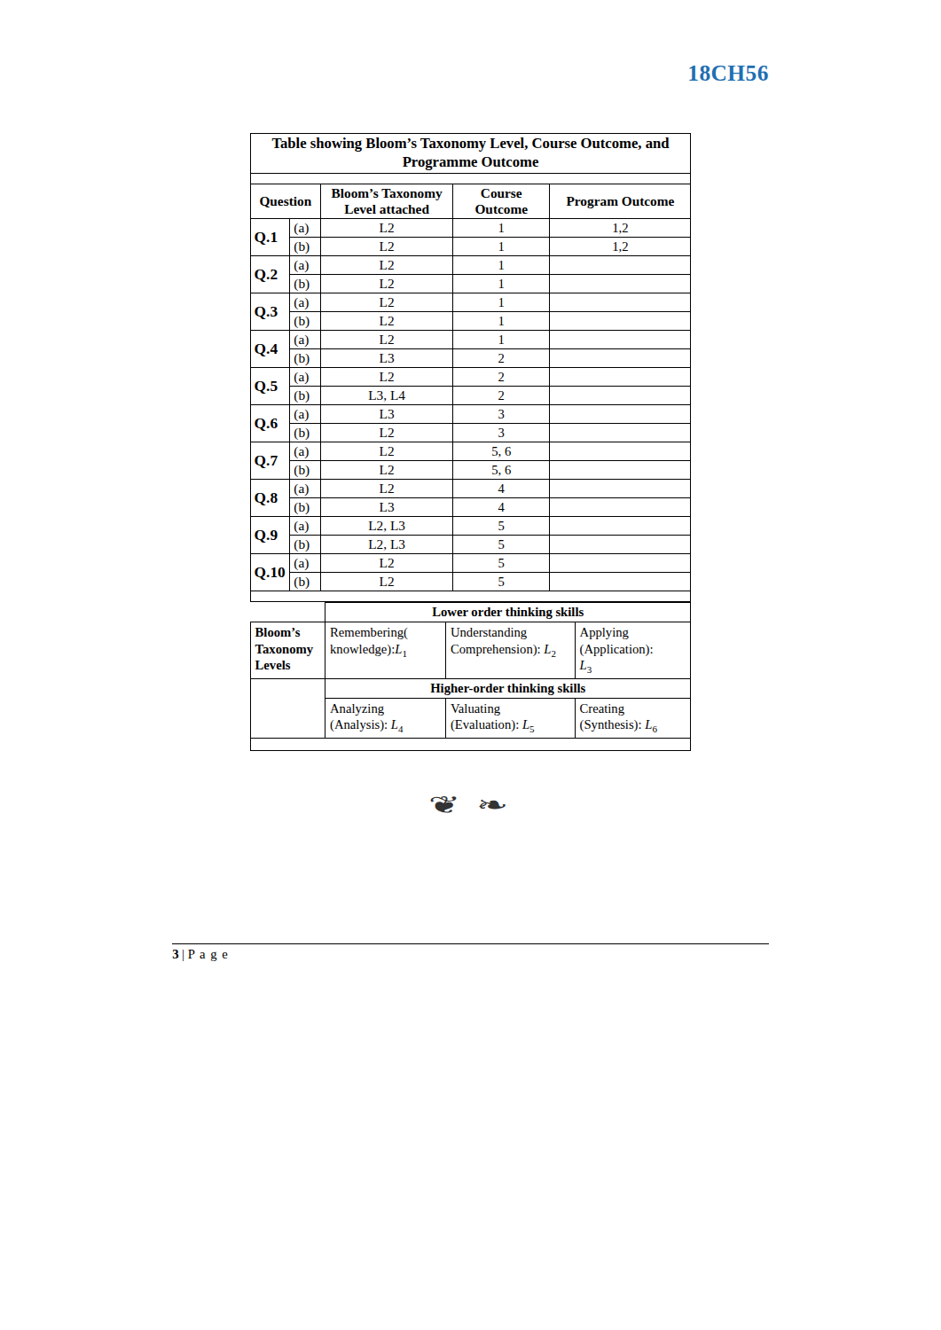18CH56
| Table showing Bloom’s Taxonomy Level, Course Outcome, and Programme Outcome |
| Question | Bloom’s Taxonomy Level attached | Course Outcome | Program Outcome |
| Q.1 | (a) | L2 | 1 | 1,2 |
| (b) | L2 | 1 | 1,2 |
| Q.2 | (a) | L2 | 1 | |
| (b) | L2 | 1 | |
| Q.3 | (a) | L2 | 1 | |
| (b) | L2 | 1 | |
| Q.4 | (a) | L2 | 1 | |
| (b) | L3 | 2 | |
| Q.5 | (a) | L2 | 2 | |
| (b) | L3, L4 | 2 | |
| Q.6 | (a) | L3 | 3 | |
| (b) | L2 | 3 | |
| Q.7 | (a) | L2 | 5, 6 | |
| (b) | L2 | 5, 6 | |
| Q.8 | (a) | L2 | 4 | |
| (b) | L3 | 4 | |
| Q.9 | (a) | L2, L3 | 5 | |
| (b) | L2, L3 | 5 | |
| Q.10 | (a) | L2 | 5 | |
| (b) | L2 | 5 | |
| | Lower order thinking skills |
| Bloom’s Taxonomy Levels | Remembering( knowledge): L 1 | Understanding Comprehension): L 2 | Applying (Application): L 3 |
| | Higher-order thinking skills |
| | Analyzing (Analysis): L 4 | Valuating (Evaluation): L 5 | Creating (Synthesis): L 6 |
❦ ❧
3 | P a g e